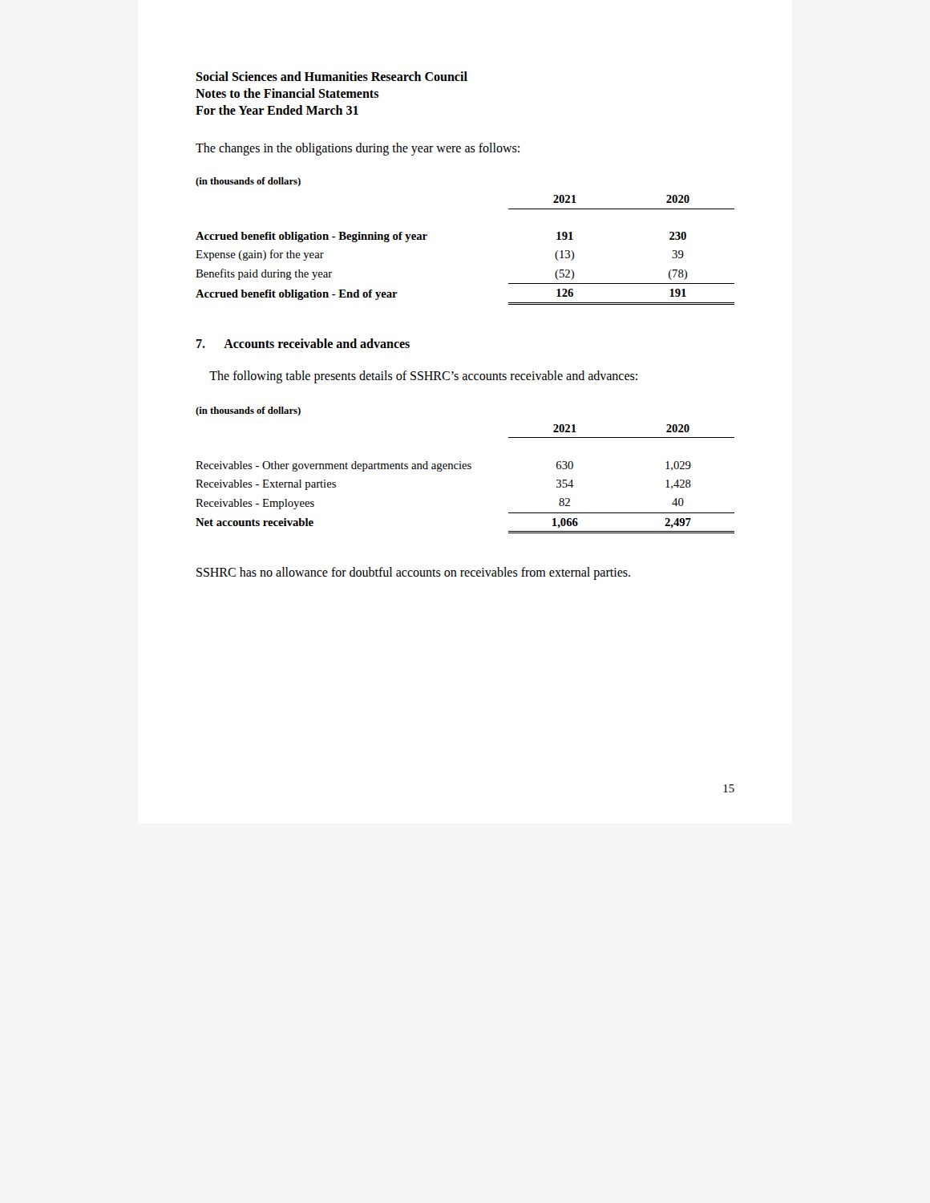Social Sciences and Humanities Research Council Notes to the Financial Statements For the Year Ended March 31
The changes in the obligations during the year were as follows:
(in thousands of dollars)
| | 2021 | 2020 |
| --- | --- | --- |
| Accrued benefit obligation - Beginning of year | 191 | 230 |
| Expense (gain) for the year | (13) | 39 |
| Benefits paid during the year | (52) | (78) |
| Accrued benefit obligation - End of year | 126 | 191 |
7. Accounts receivable and advances
The following table presents details of SSHRC’s accounts receivable and advances:
(in thousands of dollars)
| | 2021 | 2020 |
| --- | --- | --- |
| Receivables - Other government departments and agencies | 630 | 1,029 |
| Receivables - External parties | 354 | 1,428 |
| Receivables - Employees | 82 | 40 |
| Net accounts receivable | 1,066 | 2,497 |
SSHRC has no allowance for doubtful accounts on receivables from external parties.
15